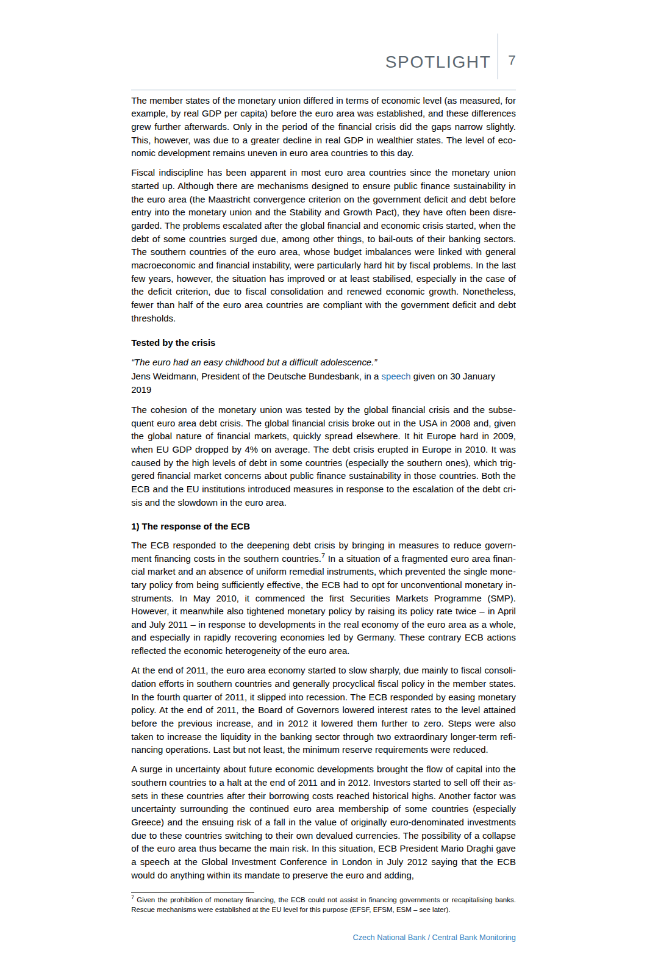SPOTLIGHT
7
The member states of the monetary union differed in terms of economic level (as measured, for example, by real GDP per capita) before the euro area was established, and these differences grew further afterwards. Only in the period of the financial crisis did the gaps narrow slightly. This, however, was due to a greater decline in real GDP in wealthier states. The level of economic development remains uneven in euro area countries to this day.
Fiscal indiscipline has been apparent in most euro area countries since the monetary union started up. Although there are mechanisms designed to ensure public finance sustainability in the euro area (the Maastricht convergence criterion on the government deficit and debt before entry into the monetary union and the Stability and Growth Pact), they have often been disregarded. The problems escalated after the global financial and economic crisis started, when the debt of some countries surged due, among other things, to bail-outs of their banking sectors. The southern countries of the euro area, whose budget imbalances were linked with general macroeconomic and financial instability, were particularly hard hit by fiscal problems. In the last few years, however, the situation has improved or at least stabilised, especially in the case of the deficit criterion, due to fiscal consolidation and renewed economic growth. Nonetheless, fewer than half of the euro area countries are compliant with the government deficit and debt thresholds.
Tested by the crisis
“The euro had an easy childhood but a difficult adolescence.”
Jens Weidmann, President of the Deutsche Bundesbank, in a speech given on 30 January 2019
The cohesion of the monetary union was tested by the global financial crisis and the subsequent euro area debt crisis. The global financial crisis broke out in the USA in 2008 and, given the global nature of financial markets, quickly spread elsewhere. It hit Europe hard in 2009, when EU GDP dropped by 4% on average. The debt crisis erupted in Europe in 2010. It was caused by the high levels of debt in some countries (especially the southern ones), which triggered financial market concerns about public finance sustainability in those countries. Both the ECB and the EU institutions introduced measures in response to the escalation of the debt crisis and the slowdown in the euro area.
1) The response of the ECB
The ECB responded to the deepening debt crisis by bringing in measures to reduce government financing costs in the southern countries.7 In a situation of a fragmented euro area financial market and an absence of uniform remedial instruments, which prevented the single monetary policy from being sufficiently effective, the ECB had to opt for unconventional monetary instruments. In May 2010, it commenced the first Securities Markets Programme (SMP). However, it meanwhile also tightened monetary policy by raising its policy rate twice – in April and July 2011 – in response to developments in the real economy of the euro area as a whole, and especially in rapidly recovering economies led by Germany. These contrary ECB actions reflected the economic heterogeneity of the euro area.
At the end of 2011, the euro area economy started to slow sharply, due mainly to fiscal consolidation efforts in southern countries and generally procyclical fiscal policy in the member states. In the fourth quarter of 2011, it slipped into recession. The ECB responded by easing monetary policy. At the end of 2011, the Board of Governors lowered interest rates to the level attained before the previous increase, and in 2012 it lowered them further to zero. Steps were also taken to increase the liquidity in the banking sector through two extraordinary longer-term refinancing operations. Last but not least, the minimum reserve requirements were reduced.
A surge in uncertainty about future economic developments brought the flow of capital into the southern countries to a halt at the end of 2011 and in 2012. Investors started to sell off their assets in these countries after their borrowing costs reached historical highs. Another factor was uncertainty surrounding the continued euro area membership of some countries (especially Greece) and the ensuing risk of a fall in the value of originally euro-denominated investments due to these countries switching to their own devalued currencies. The possibility of a collapse of the euro area thus became the main risk. In this situation, ECB President Mario Draghi gave a speech at the Global Investment Conference in London in July 2012 saying that the ECB would do anything within its mandate to preserve the euro and adding,
7 Given the prohibition of monetary financing, the ECB could not assist in financing governments or recapitalising banks. Rescue mechanisms were established at the EU level for this purpose (EFSF, EFSM, ESM – see later).
Czech National Bank / Central Bank Monitoring